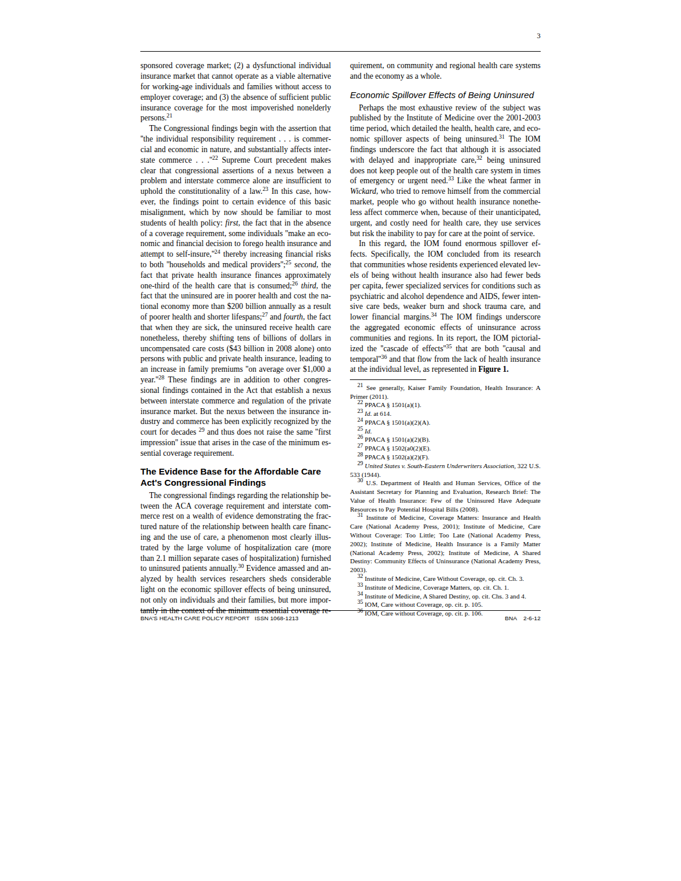3
sponsored coverage market; (2) a dysfunctional individual insurance market that cannot operate as a viable alternative for working-age individuals and families without access to employer coverage; and (3) the absence of sufficient public insurance coverage for the most impoverished nonelderly persons.21
The Congressional findings begin with the assertion that ''the individual responsibility requirement . . . is commercial and economic in nature, and substantially affects interstate commerce . . .''22 Supreme Court precedent makes clear that congressional assertions of a nexus between a problem and interstate commerce alone are insufficient to uphold the constitutionality of a law.23 In this case, however, the findings point to certain evidence of this basic misalignment, which by now should be familiar to most students of health policy: first, the fact that in the absence of a coverage requirement, some individuals ''make an economic and financial decision to forego health insurance and attempt to self-insure,''24 thereby increasing financial risks to both ''households and medical providers'';25 second, the fact that private health insurance finances approximately one-third of the health care that is consumed;26 third, the fact that the uninsured are in poorer health and cost the national economy more than $200 billion annually as a result of poorer health and shorter lifespans;27 and fourth, the fact that when they are sick, the uninsured receive health care nonetheless, thereby shifting tens of billions of dollars in uncompensated care costs ($43 billion in 2008 alone) onto persons with public and private health insurance, leading to an increase in family premiums ''on average over $1,000 a year.''28 These findings are in addition to other congressional findings contained in the Act that establish a nexus between interstate commerce and regulation of the private insurance market. But the nexus between the insurance industry and commerce has been explicitly recognized by the court for decades 29 and thus does not raise the same ''first impression'' issue that arises in the case of the minimum essential coverage requirement.
The Evidence Base for the Affordable Care Act's Congressional Findings
The congressional findings regarding the relationship between the ACA coverage requirement and interstate commerce rest on a wealth of evidence demonstrating the fractured nature of the relationship between health care financing and the use of care, a phenomenon most clearly illustrated by the large volume of hospitalization care (more than 2.1 million separate cases of hospitalization) furnished to uninsured patients annually.30 Evidence amassed and analyzed by health services researchers sheds considerable light on the economic spillover effects of being uninsured, not only on individuals and their families, but more importantly in the context of the minimum essential coverage requirement, on community and regional health care systems and the economy as a whole.
Economic Spillover Effects of Being Uninsured
Perhaps the most exhaustive review of the subject was published by the Institute of Medicine over the 2001-2003 time period, which detailed the health, health care, and economic spillover aspects of being uninsured.31 The IOM findings underscore the fact that although it is associated with delayed and inappropriate care,32 being uninsured does not keep people out of the health care system in times of emergency or urgent need.33 Like the wheat farmer in Wickard, who tried to remove himself from the commercial market, people who go without health insurance nonetheless affect commerce when, because of their unanticipated, urgent, and costly need for health care, they use services but risk the inability to pay for care at the point of service.
In this regard, the IOM found enormous spillover effects. Specifically, the IOM concluded from its research that communities whose residents experienced elevated levels of being without health insurance also had fewer beds per capita, fewer specialized services for conditions such as psychiatric and alcohol dependence and AIDS, fewer intensive care beds, weaker burn and shock trauma care, and lower financial margins.34 The IOM findings underscore the aggregated economic effects of uninsurance across communities and regions. In its report, the IOM pictorialized the ''cascade of effects''35 that are both ''causal and temporal''36 and that flow from the lack of health insurance at the individual level, as represented in Figure 1.
21 See generally, Kaiser Family Foundation, Health Insurance: A Primer (2011).
22 PPACA § 1501(a)(1).
23 Id. at 614.
24 PPACA § 1501(a)(2)(A).
25 Id.
26 PPACA § 1501(a)(2)(B).
27 PPACA § 1502(a0(2)(E).
28 PPACA § 1502(a)(2)(F).
29 United States v. South-Eastern Underwriters Association, 322 U.S. 533 (1944).
30 U.S. Department of Health and Human Services, Office of the Assistant Secretary for Planning and Evaluation, Research Brief: The Value of Health Insurance: Few of the Uninsured Have Adequate Resources to Pay Potential Hospital Bills (2008).
31 Institute of Medicine, Coverage Matters: Insurance and Health Care (National Academy Press, 2001); Institute of Medicine, Care Without Coverage: Too Little; Too Late (National Academy Press, 2002); Institute of Medicine, Health Insurance is a Family Matter (National Academy Press, 2002); Institute of Medicine, A Shared Destiny: Community Effects of Uninsurance (National Academy Press, 2003).
32 Institute of Medicine, Care Without Coverage, op. cit. Ch. 3.
33 Institute of Medicine, Coverage Matters, op. cit. Ch. 1.
34 Institute of Medicine, A Shared Destiny, op. cit. Chs. 3 and 4.
35 IOM, Care without Coverage, op. cit. p. 105.
36 IOM, Care without Coverage, op. cit. p. 106.
BNA'S HEALTH CARE POLICY REPORT ISSN 1068-1213
BNA 2-6-12